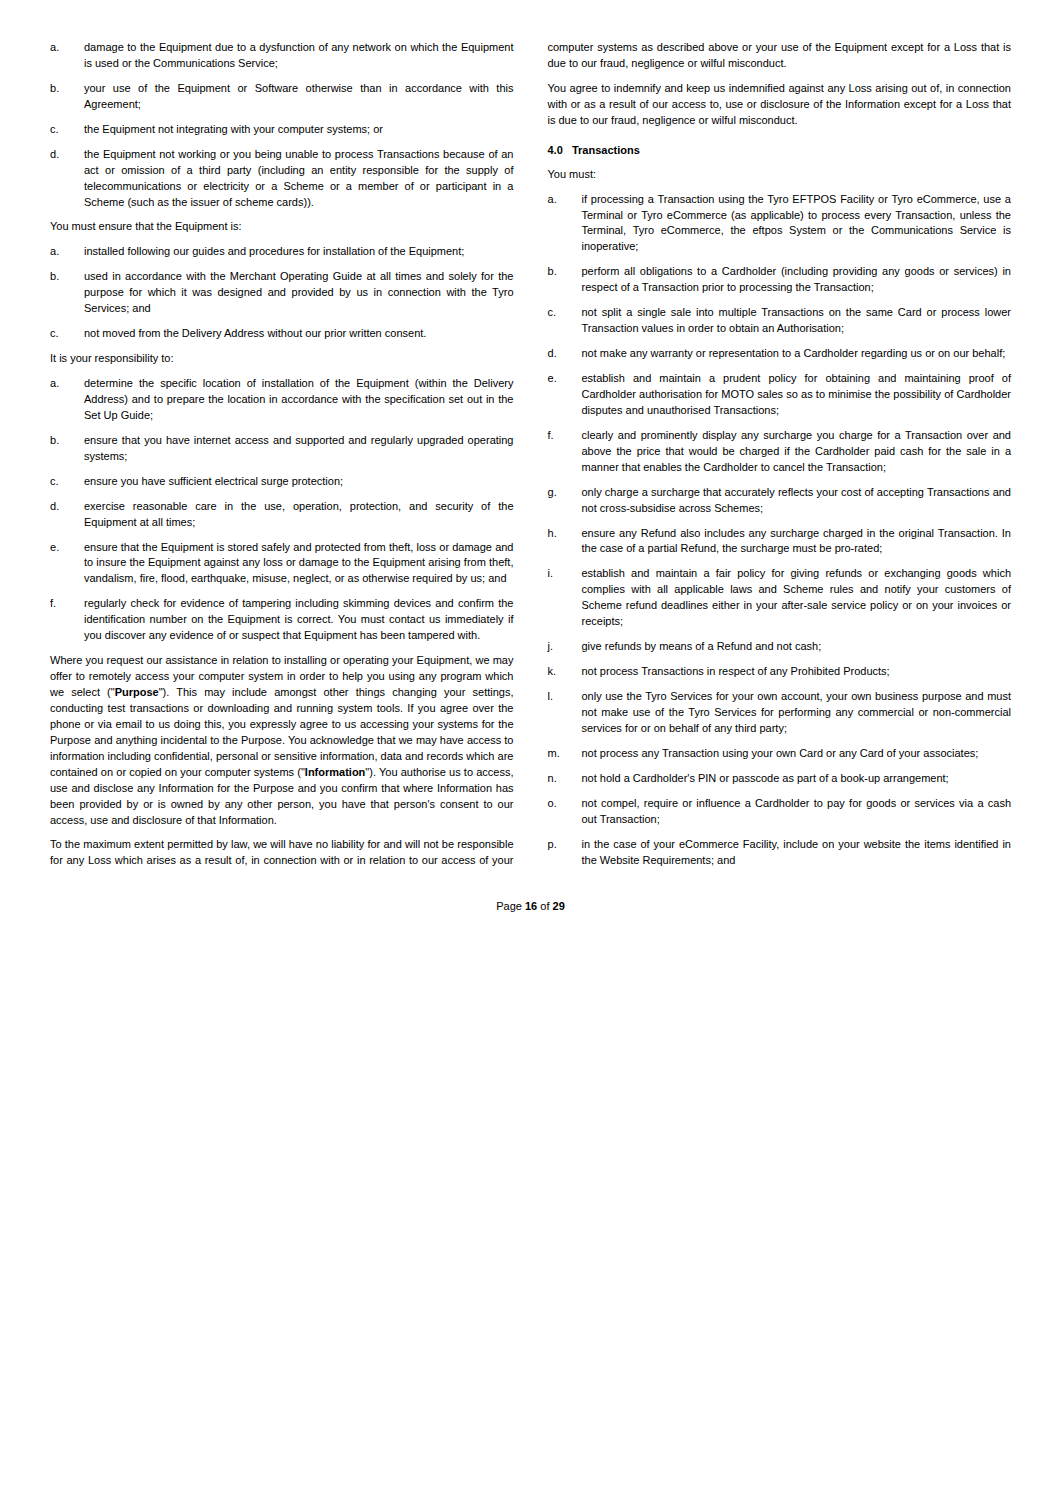damage to the Equipment due to a dysfunction of any network on which the Equipment is used or the Communications Service;
your use of the Equipment or Software otherwise than in accordance with this Agreement;
the Equipment not integrating with your computer systems; or
the Equipment not working or you being unable to process Transactions because of an act or omission of a third party (including an entity responsible for the supply of telecommunications or electricity or a Scheme or a member of or participant in a Scheme (such as the issuer of scheme cards)).
You must ensure that the Equipment is:
installed following our guides and procedures for installation of the Equipment;
used in accordance with the Merchant Operating Guide at all times and solely for the purpose for which it was designed and provided by us in connection with the Tyro Services; and
not moved from the Delivery Address without our prior written consent.
It is your responsibility to:
determine the specific location of installation of the Equipment (within the Delivery Address) and to prepare the location in accordance with the specification set out in the Set Up Guide;
ensure that you have internet access and supported and regularly upgraded operating systems;
ensure you have sufficient electrical surge protection;
exercise reasonable care in the use, operation, protection, and security of the Equipment at all times;
ensure that the Equipment is stored safely and protected from theft, loss or damage and to insure the Equipment against any loss or damage to the Equipment arising from theft, vandalism, fire, flood, earthquake, misuse, neglect, or as otherwise required by us; and
regularly check for evidence of tampering including skimming devices and confirm the identification number on the Equipment is correct. You must contact us immediately if you discover any evidence of or suspect that Equipment has been tampered with.
Where you request our assistance in relation to installing or operating your Equipment, we may offer to remotely access your computer system in order to help you using any program which we select ("Purpose"). This may include amongst other things changing your settings, conducting test transactions or downloading and running system tools. If you agree over the phone or via email to us doing this, you expressly agree to us accessing your systems for the Purpose and anything incidental to the Purpose. You acknowledge that we may have access to information including confidential, personal or sensitive information, data and records which are contained on or copied on your computer systems ("Information"). You authorise us to access, use and disclose any Information for the Purpose and you confirm that where Information has been provided by or is owned by any other person, you have that person's consent to our access, use and disclosure of that Information.
To the maximum extent permitted by law, we will have no liability for and will not be responsible for any Loss which arises as a result of, in connection with or in relation to our access of your computer systems as described above or your use of the Equipment except for a Loss that is due to our fraud, negligence or wilful misconduct.
You agree to indemnify and keep us indemnified against any Loss arising out of, in connection with or as a result of our access to, use or disclosure of the Information except for a Loss that is due to our fraud, negligence or wilful misconduct.
4.0 Transactions
You must:
if processing a Transaction using the Tyro EFTPOS Facility or Tyro eCommerce, use a Terminal or Tyro eCommerce (as applicable) to process every Transaction, unless the Terminal, Tyro eCommerce, the eftpos System or the Communications Service is inoperative;
perform all obligations to a Cardholder (including providing any goods or services) in respect of a Transaction prior to processing the Transaction;
not split a single sale into multiple Transactions on the same Card or process lower Transaction values in order to obtain an Authorisation;
not make any warranty or representation to a Cardholder regarding us or on our behalf;
establish and maintain a prudent policy for obtaining and maintaining proof of Cardholder authorisation for MOTO sales so as to minimise the possibility of Cardholder disputes and unauthorised Transactions;
clearly and prominently display any surcharge you charge for a Transaction over and above the price that would be charged if the Cardholder paid cash for the sale in a manner that enables the Cardholder to cancel the Transaction;
only charge a surcharge that accurately reflects your cost of accepting Transactions and not cross-subsidise across Schemes;
ensure any Refund also includes any surcharge charged in the original Transaction. In the case of a partial Refund, the surcharge must be pro-rated;
establish and maintain a fair policy for giving refunds or exchanging goods which complies with all applicable laws and Scheme rules and notify your customers of Scheme refund deadlines either in your after-sale service policy or on your invoices or receipts;
give refunds by means of a Refund and not cash;
not process Transactions in respect of any Prohibited Products;
only use the Tyro Services for your own account, your own business purpose and must not make use of the Tyro Services for performing any commercial or non-commercial services for or on behalf of any third party;
not process any Transaction using your own Card or any Card of your associates;
not hold a Cardholder's PIN or passcode as part of a book-up arrangement;
not compel, require or influence a Cardholder to pay for goods or services via a cash out Transaction;
in the case of your eCommerce Facility, include on your website the items identified in the Website Requirements; and
Page 16 of 29